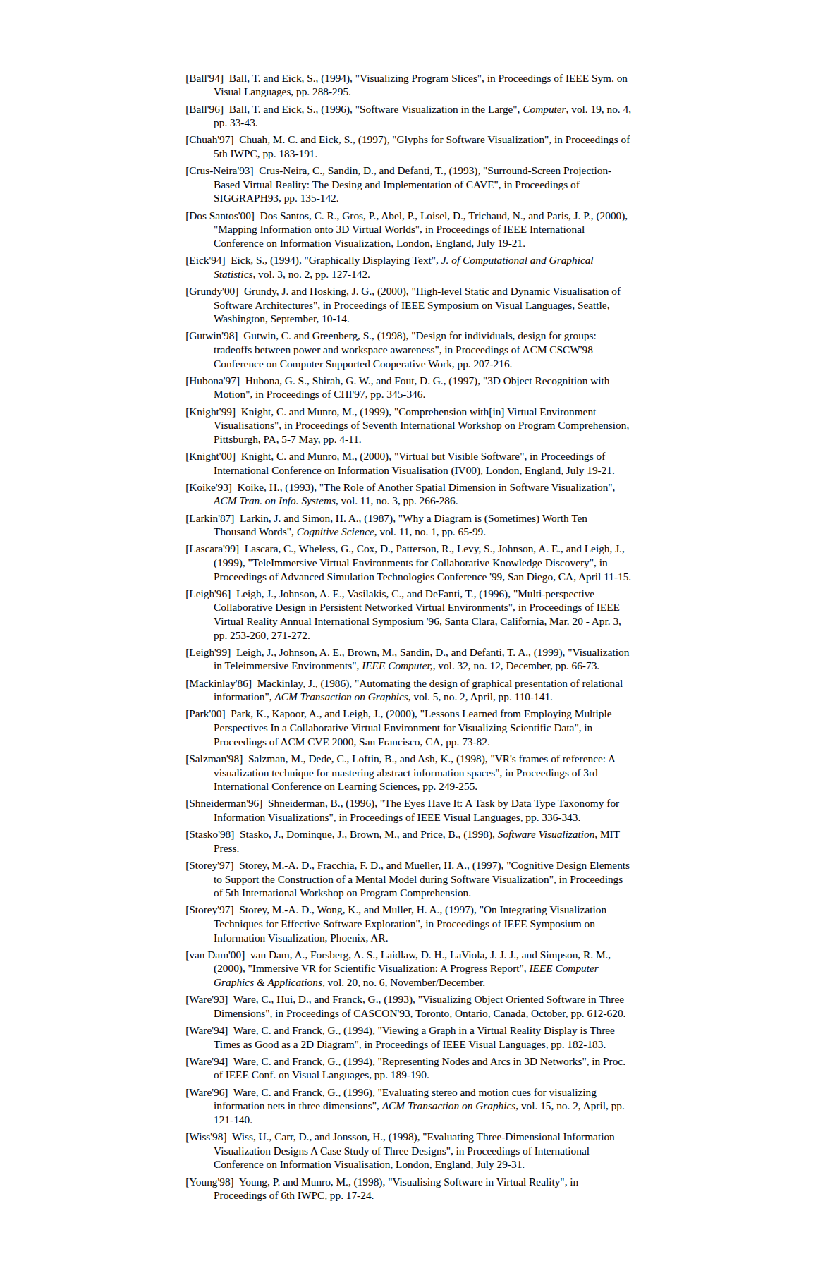[Ball'94] Ball, T. and Eick, S., (1994), "Visualizing Program Slices", in Proceedings of IEEE Sym. on Visual Languages, pp. 288-295.
[Ball'96] Ball, T. and Eick, S., (1996), "Software Visualization in the Large", Computer, vol. 19, no. 4, pp. 33-43.
[Chuah'97] Chuah, M. C. and Eick, S., (1997), "Glyphs for Software Visualization", in Proceedings of 5th IWPC, pp. 183-191.
[Crus-Neira'93] Crus-Neira, C., Sandin, D., and Defanti, T., (1993), "Surround-Screen Projection-Based Virtual Reality: The Desing and Implementation of CAVE", in Proceedings of SIGGRAPH93, pp. 135-142.
[Dos Santos'00] Dos Santos, C. R., Gros, P., Abel, P., Loisel, D., Trichaud, N., and Paris, J. P., (2000), "Mapping Information onto 3D Virtual Worlds", in Proceedings of IEEE International Conference on Information Visualization, London, England, July 19-21.
[Eick'94] Eick, S., (1994), "Graphically Displaying Text", J. of Computational and Graphical Statistics, vol. 3, no. 2, pp. 127-142.
[Grundy'00] Grundy, J. and Hosking, J. G., (2000), "High-level Static and Dynamic Visualisation of Software Architectures", in Proceedings of IEEE Symposium on Visual Languages, Seattle, Washington, September, 10-14.
[Gutwin'98] Gutwin, C. and Greenberg, S., (1998), "Design for individuals, design for groups: tradeoffs between power and workspace awareness", in Proceedings of ACM CSCW'98 Conference on Computer Supported Cooperative Work, pp. 207-216.
[Hubona'97] Hubona, G. S., Shirah, G. W., and Fout, D. G., (1997), "3D Object Recognition with Motion", in Proceedings of CHI'97, pp. 345-346.
[Knight'99] Knight, C. and Munro, M., (1999), "Comprehension with[in] Virtual Environment Visualisations", in Proceedings of Seventh International Workshop on Program Comprehension, Pittsburgh, PA, 5-7 May, pp. 4-11.
[Knight'00] Knight, C. and Munro, M., (2000), "Virtual but Visible Software", in Proceedings of International Conference on Information Visualisation (IV00), London, England, July 19-21.
[Koike'93] Koike, H., (1993), "The Role of Another Spatial Dimension in Software Visualization", ACM Tran. on Info. Systems, vol. 11, no. 3, pp. 266-286.
[Larkin'87] Larkin, J. and Simon, H. A., (1987), "Why a Diagram is (Sometimes) Worth Ten Thousand Words", Cognitive Science, vol. 11, no. 1, pp. 65-99.
[Lascara'99] Lascara, C., Wheless, G., Cox, D., Patterson, R., Levy, S., Johnson, A. E., and Leigh, J., (1999), "TeleImmersive Virtual Environments for Collaborative Knowledge Discovery", in Proceedings of Advanced Simulation Technologies Conference '99, San Diego, CA, April 11-15.
[Leigh'96] Leigh, J., Johnson, A. E., Vasilakis, C., and DeFanti, T., (1996), "Multi-perspective Collaborative Design in Persistent Networked Virtual Environments", in Proceedings of IEEE Virtual Reality Annual International Symposium '96, Santa Clara, California, Mar. 20 - Apr. 3, pp. 253-260, 271-272.
[Leigh'99] Leigh, J., Johnson, A. E., Brown, M., Sandin, D., and Defanti, T. A., (1999), "Visualization in Teleimmersive Environments", IEEE Computer,, vol. 32, no. 12, December, pp. 66-73.
[Mackinlay'86] Mackinlay, J., (1986), "Automating the design of graphical presentation of relational information", ACM Transaction on Graphics, vol. 5, no. 2, April, pp. 110-141.
[Park'00] Park, K., Kapoor, A., and Leigh, J., (2000), "Lessons Learned from Employing Multiple Perspectives In a Collaborative Virtual Environment for Visualizing Scientific Data", in Proceedings of ACM CVE 2000, San Francisco, CA, pp. 73-82.
[Salzman'98] Salzman, M., Dede, C., Loftin, B., and Ash, K., (1998), "VR's frames of reference: A visualization technique for mastering abstract information spaces", in Proceedings of 3rd International Conference on Learning Sciences, pp. 249-255.
[Shneiderman'96] Shneiderman, B., (1996), "The Eyes Have It: A Task by Data Type Taxonomy for Information Visualizations", in Proceedings of IEEE Visual Languages, pp. 336-343.
[Stasko'98] Stasko, J., Dominque, J., Brown, M., and Price, B., (1998), Software Visualization, MIT Press.
[Storey'97] Storey, M.-A. D., Fracchia, F. D., and Mueller, H. A., (1997), "Cognitive Design Elements to Support the Construction of a Mental Model during Software Visualization", in Proceedings of 5th International Workshop on Program Comprehension.
[Storey'97] Storey, M.-A. D., Wong, K., and Muller, H. A., (1997), "On Integrating Visualization Techniques for Effective Software Exploration", in Proceedings of IEEE Symposium on Information Visualization, Phoenix, AR.
[van Dam'00] van Dam, A., Forsberg, A. S., Laidlaw, D. H., LaViola, J. J. J., and Simpson, R. M., (2000), "Immersive VR for Scientific Visualization: A Progress Report", IEEE Computer Graphics & Applications, vol. 20, no. 6, November/December.
[Ware'93] Ware, C., Hui, D., and Franck, G., (1993), "Visualizing Object Oriented Software in Three Dimensions", in Proceedings of CASCON'93, Toronto, Ontario, Canada, October, pp. 612-620.
[Ware'94] Ware, C. and Franck, G., (1994), "Viewing a Graph in a Virtual Reality Display is Three Times as Good as a 2D Diagram", in Proceedings of IEEE Visual Languages, pp. 182-183.
[Ware'94] Ware, C. and Franck, G., (1994), "Representing Nodes and Arcs in 3D Networks", in Proc. of IEEE Conf. on Visual Languages, pp. 189-190.
[Ware'96] Ware, C. and Franck, G., (1996), "Evaluating stereo and motion cues for visualizing information nets in three dimensions", ACM Transaction on Graphics, vol. 15, no. 2, April, pp. 121-140.
[Wiss'98] Wiss, U., Carr, D., and Jonsson, H., (1998), "Evaluating Three-Dimensional Information Visualization Designs A Case Study of Three Designs", in Proceedings of International Conference on Information Visualisation, London, England, July 29-31.
[Young'98] Young, P. and Munro, M., (1998), "Visualising Software in Virtual Reality", in Proceedings of 6th IWPC, pp. 17-24.